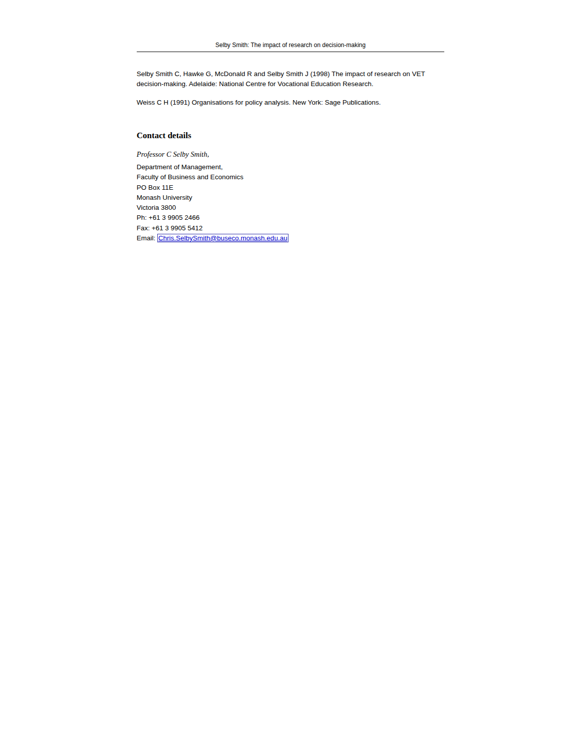Selby Smith: The impact of research on decision-making
Selby Smith C, Hawke G, McDonald R and Selby Smith J (1998) The impact of research on VET decision-making. Adelaide: National Centre for Vocational Education Research.
Weiss C H (1991) Organisations for policy analysis. New York: Sage Publications.
Contact details
Professor C Selby Smith,
Department of Management,
Faculty of Business and Economics
PO Box 11E
Monash University
Victoria 3800
Ph: +61 3 9905 2466
Fax: +61 3 9905 5412
Email: Chris.SelbySmith@buseco.monash.edu.au